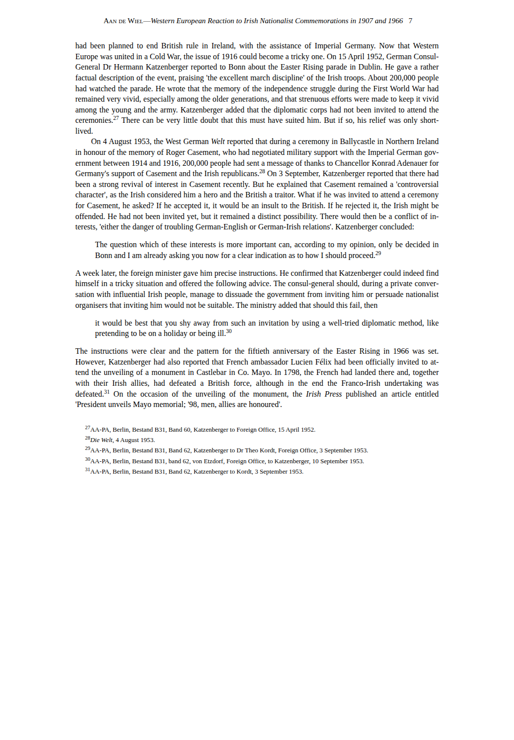Aan de Wiel—Western European Reaction to Irish Nationalist Commemorations in 1907 and 1966 7
had been planned to end British rule in Ireland, with the assistance of Imperial Germany. Now that Western Europe was united in a Cold War, the issue of 1916 could become a tricky one. On 15 April 1952, German Consul-General Dr Hermann Katzenberger reported to Bonn about the Easter Rising parade in Dublin. He gave a rather factual description of the event, praising 'the excellent march discipline' of the Irish troops. About 200,000 people had watched the parade. He wrote that the memory of the independence struggle during the First World War had remained very vivid, especially among the older generations, and that strenuous efforts were made to keep it vivid among the young and the army. Katzenberger added that the diplomatic corps had not been invited to attend the ceremonies.27 There can be very little doubt that this must have suited him. But if so, his relief was only short-lived.
On 4 August 1953, the West German Welt reported that during a ceremony in Ballycastle in Northern Ireland in honour of the memory of Roger Casement, who had negotiated military support with the Imperial German government between 1914 and 1916, 200,000 people had sent a message of thanks to Chancellor Konrad Adenauer for Germany's support of Casement and the Irish republicans.28 On 3 September, Katzenberger reported that there had been a strong revival of interest in Casement recently. But he explained that Casement remained a 'controversial character', as the Irish considered him a hero and the British a traitor. What if he was invited to attend a ceremony for Casement, he asked? If he accepted it, it would be an insult to the British. If he rejected it, the Irish might be offended. He had not been invited yet, but it remained a distinct possibility. There would then be a conflict of interests, 'either the danger of troubling German-English or German-Irish relations'. Katzenberger concluded:
The question which of these interests is more important can, according to my opinion, only be decided in Bonn and I am already asking you now for a clear indication as to how I should proceed.29
A week later, the foreign minister gave him precise instructions. He confirmed that Katzenberger could indeed find himself in a tricky situation and offered the following advice. The consul-general should, during a private conversation with influential Irish people, manage to dissuade the government from inviting him or persuade nationalist organisers that inviting him would not be suitable. The ministry added that should this fail, then
it would be best that you shy away from such an invitation by using a well-tried diplomatic method, like pretending to be on a holiday or being ill.30
The instructions were clear and the pattern for the fiftieth anniversary of the Easter Rising in 1966 was set. However, Katzenberger had also reported that French ambassador Lucien Félix had been officially invited to attend the unveiling of a monument in Castlebar in Co. Mayo. In 1798, the French had landed there and, together with their Irish allies, had defeated a British force, although in the end the Franco-Irish undertaking was defeated.31 On the occasion of the unveiling of the monument, the Irish Press published an article entitled 'President unveils Mayo memorial; '98, men, allies are honoured'.
27 AA-PA, Berlin, Bestand B31, Band 60, Katzenberger to Foreign Office, 15 April 1952.
28 Die Welt, 4 August 1953.
29 AA-PA, Berlin, Bestand B31, Band 62, Katzenberger to Dr Theo Kordt, Foreign Office, 3 September 1953.
30 AA-PA, Berlin, Bestand B31, band 62, von Etzdorf, Foreign Office, to Katzenberger, 10 September 1953.
31 AA-PA, Berlin, Bestand B31, Band 62, Katzenberger to Kordt, 3 September 1953.